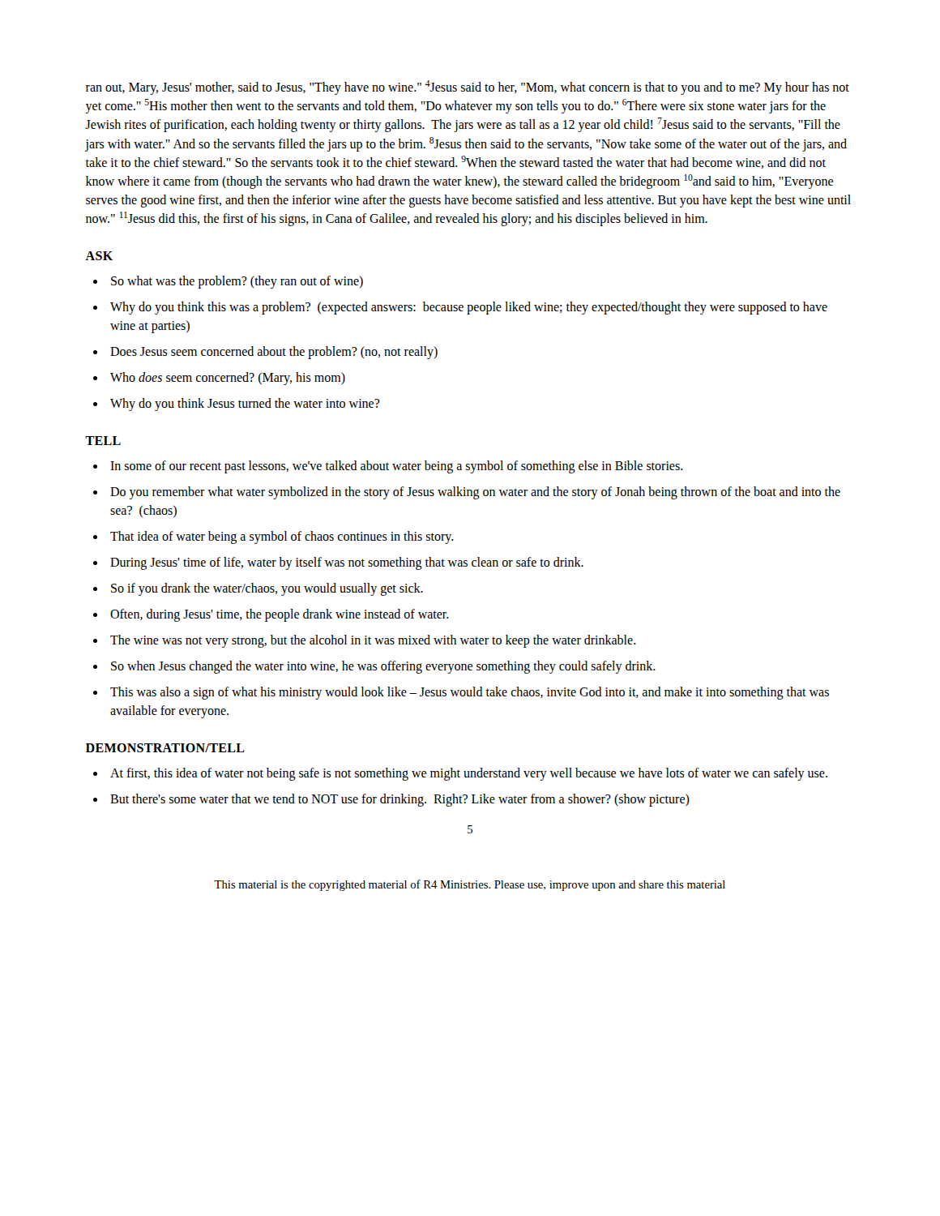ran out, Mary, Jesus' mother, said to Jesus, "They have no wine." 4Jesus said to her, "Mom, what concern is that to you and to me? My hour has not yet come." 5His mother then went to the servants and told them, "Do whatever my son tells you to do." 6There were six stone water jars for the Jewish rites of purification, each holding twenty or thirty gallons. The jars were as tall as a 12 year old child! 7Jesus said to the servants, "Fill the jars with water." And so the servants filled the jars up to the brim. 8Jesus then said to the servants, "Now take some of the water out of the jars, and take it to the chief steward." So the servants took it to the chief steward. 9When the steward tasted the water that had become wine, and did not know where it came from (though the servants who had drawn the water knew), the steward called the bridegroom 10and said to him, "Everyone serves the good wine first, and then the inferior wine after the guests have become satisfied and less attentive. But you have kept the best wine until now." 11Jesus did this, the first of his signs, in Cana of Galilee, and revealed his glory; and his disciples believed in him.
ASK
So what was the problem? (they ran out of wine)
Why do you think this was a problem? (expected answers: because people liked wine; they expected/thought they were supposed to have wine at parties)
Does Jesus seem concerned about the problem? (no, not really)
Who does seem concerned? (Mary, his mom)
Why do you think Jesus turned the water into wine?
TELL
In some of our recent past lessons, we've talked about water being a symbol of something else in Bible stories.
Do you remember what water symbolized in the story of Jesus walking on water and the story of Jonah being thrown of the boat and into the sea? (chaos)
That idea of water being a symbol of chaos continues in this story.
During Jesus' time of life, water by itself was not something that was clean or safe to drink.
So if you drank the water/chaos, you would usually get sick.
Often, during Jesus' time, the people drank wine instead of water.
The wine was not very strong, but the alcohol in it was mixed with water to keep the water drinkable.
So when Jesus changed the water into wine, he was offering everyone something they could safely drink.
This was also a sign of what his ministry would look like – Jesus would take chaos, invite God into it, and make it into something that was available for everyone.
DEMONSTRATION/TELL
At first, this idea of water not being safe is not something we might understand very well because we have lots of water we can safely use.
But there's some water that we tend to NOT use for drinking. Right? Like water from a shower? (show picture)
5
This material is the copyrighted material of R4 Ministries. Please use, improve upon and share this material